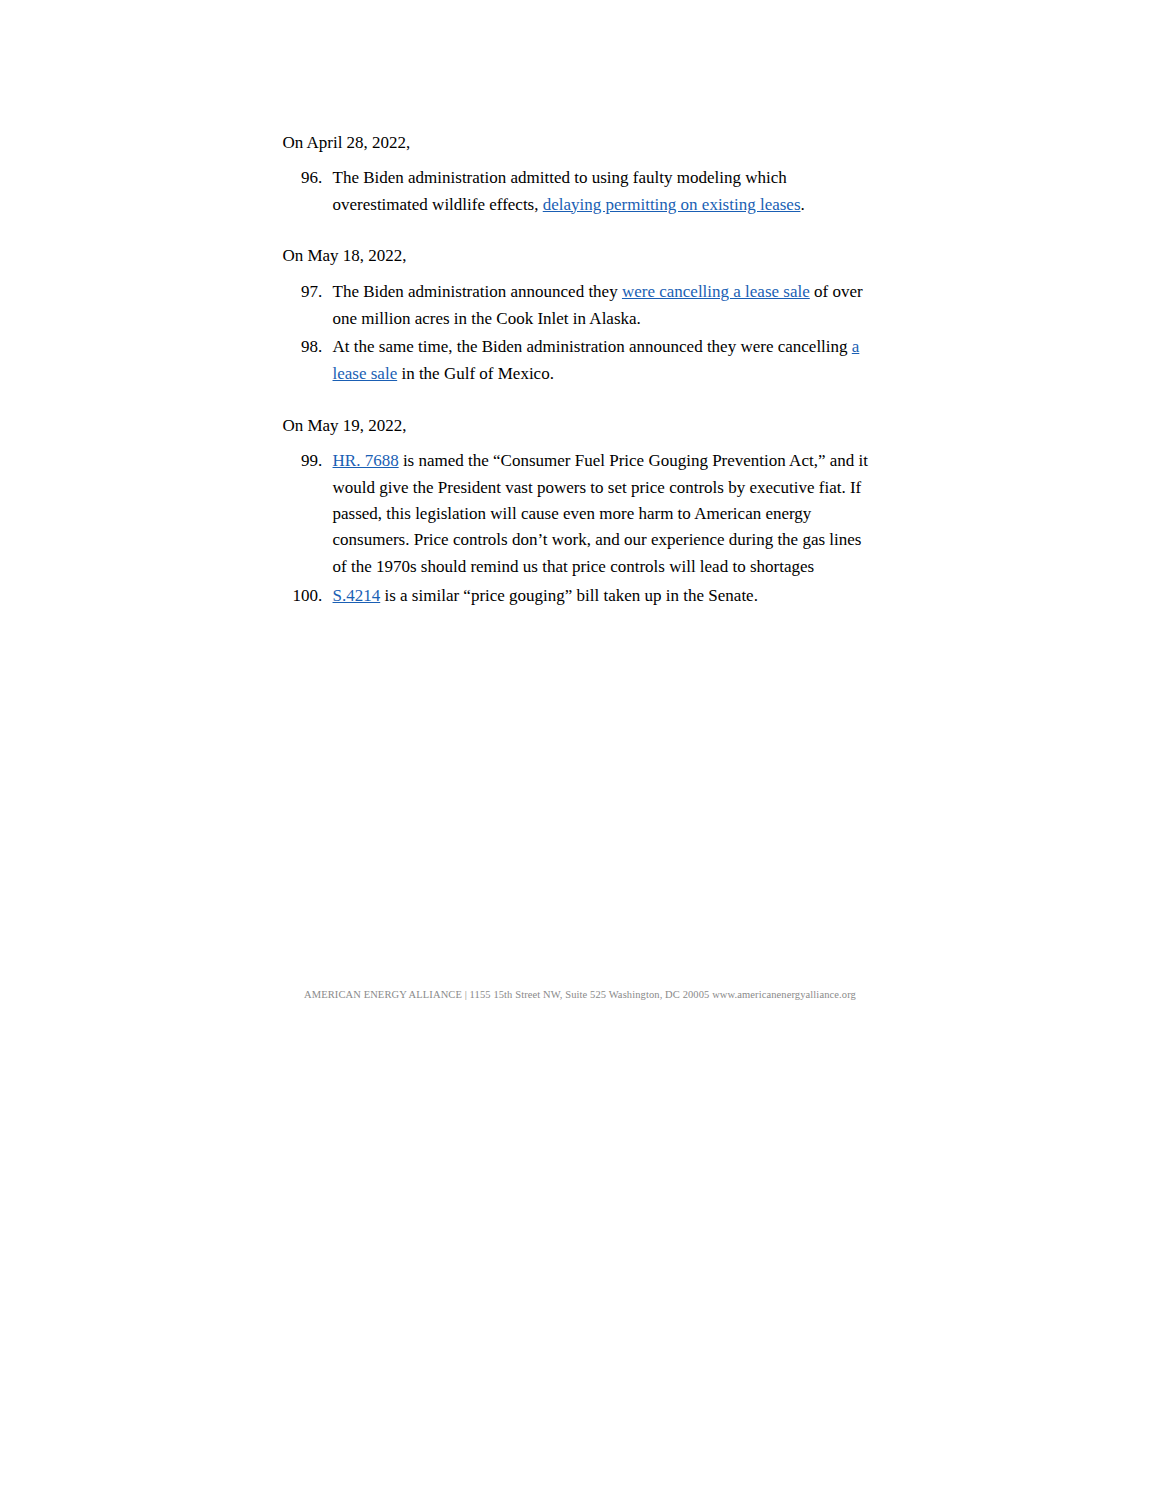On April 28, 2022,
The Biden administration admitted to using faulty modeling which overestimated wildlife effects, delaying permitting on existing leases.
On May 18, 2022,
The Biden administration announced they were cancelling a lease sale of over one million acres in the Cook Inlet in Alaska.
At the same time, the Biden administration announced they were cancelling a lease sale in the Gulf of Mexico.
On May 19, 2022,
HR. 7688 is named the “Consumer Fuel Price Gouging Prevention Act,” and it would give the President vast powers to set price controls by executive fiat. If passed, this legislation will cause even more harm to American energy consumers. Price controls don’t work, and our experience during the gas lines of the 1970s should remind us that price controls will lead to shortages
S.4214 is a similar “price gouging” bill taken up in the Senate.
AMERICAN ENERGY ALLIANCE | 1155 15th Street NW, Suite 525 Washington, DC 20005 www.americanenergyalliance.org